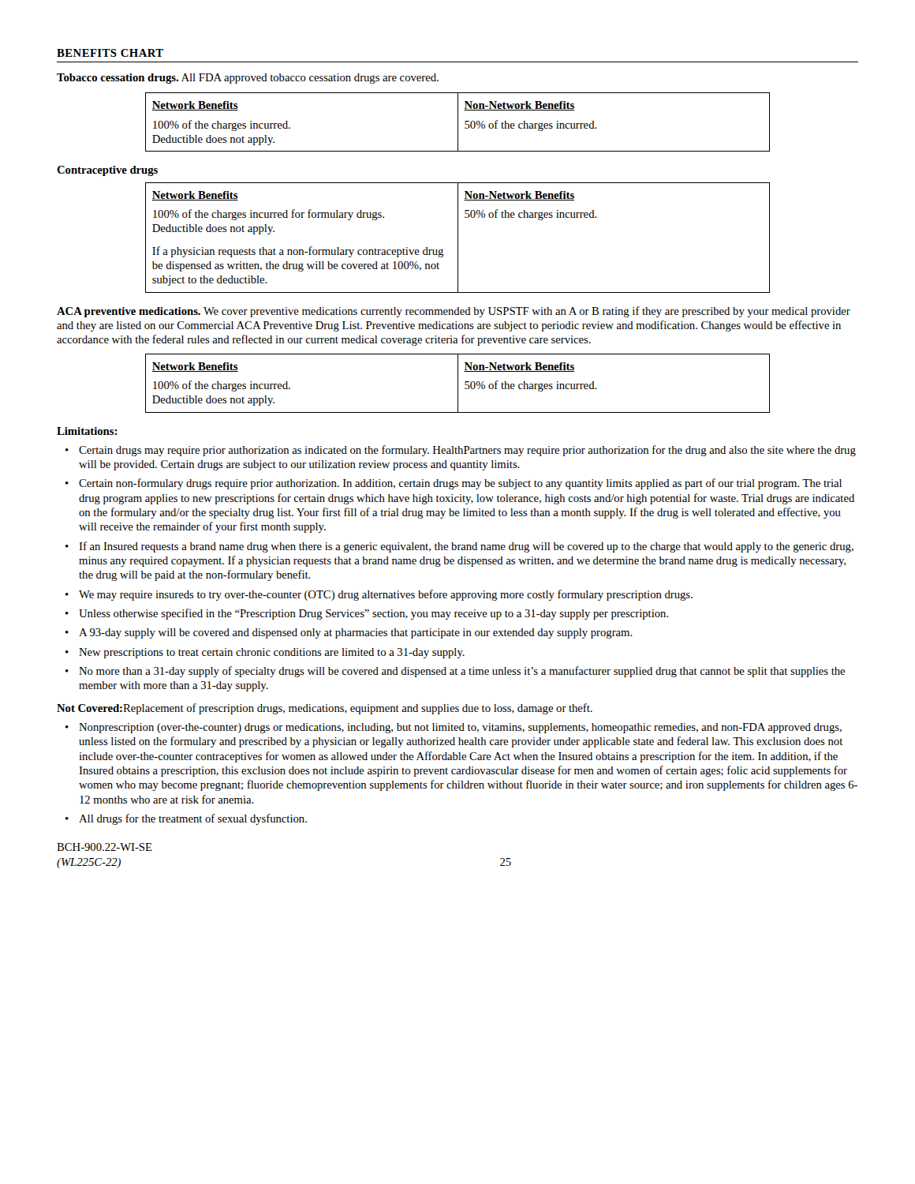BENEFITS CHART
Tobacco cessation drugs. All FDA approved tobacco cessation drugs are covered.
| Network Benefits 100% of the charges incurred. Deductible does not apply. | Non-Network Benefits 50% of the charges incurred. |
Contraceptive drugs
| Network Benefits 100% of the charges incurred for formulary drugs. Deductible does not apply. If a physician requests that a non-formulary contraceptive drug be dispensed as written, the drug will be covered at 100%, not subject to the deductible. | Non-Network Benefits 50% of the charges incurred. |
ACA preventive medications. We cover preventive medications currently recommended by USPSTF with an A or B rating if they are prescribed by your medical provider and they are listed on our Commercial ACA Preventive Drug List. Preventive medications are subject to periodic review and modification. Changes would be effective in accordance with the federal rules and reflected in our current medical coverage criteria for preventive care services.
| Network Benefits 100% of the charges incurred. Deductible does not apply. | Non-Network Benefits 50% of the charges incurred. |
Limitations:
Certain drugs may require prior authorization as indicated on the formulary. HealthPartners may require prior authorization for the drug and also the site where the drug will be provided. Certain drugs are subject to our utilization review process and quantity limits.
Certain non-formulary drugs require prior authorization. In addition, certain drugs may be subject to any quantity limits applied as part of our trial program. The trial drug program applies to new prescriptions for certain drugs which have high toxicity, low tolerance, high costs and/or high potential for waste. Trial drugs are indicated on the formulary and/or the specialty drug list. Your first fill of a trial drug may be limited to less than a month supply. If the drug is well tolerated and effective, you will receive the remainder of your first month supply.
If an Insured requests a brand name drug when there is a generic equivalent, the brand name drug will be covered up to the charge that would apply to the generic drug, minus any required copayment. If a physician requests that a brand name drug be dispensed as written, and we determine the brand name drug is medically necessary, the drug will be paid at the non-formulary benefit.
We may require insureds to try over-the-counter (OTC) drug alternatives before approving more costly formulary prescription drugs.
Unless otherwise specified in the “Prescription Drug Services” section, you may receive up to a 31-day supply per prescription.
A 93-day supply will be covered and dispensed only at pharmacies that participate in our extended day supply program.
New prescriptions to treat certain chronic conditions are limited to a 31-day supply.
No more than a 31-day supply of specialty drugs will be covered and dispensed at a time unless it’s a manufacturer supplied drug that cannot be split that supplies the member with more than a 31-day supply.
Not Covered: Replacement of prescription drugs, medications, equipment and supplies due to loss, damage or theft.
Nonprescription (over-the-counter) drugs or medications, including, but not limited to, vitamins, supplements, homeopathic remedies, and non-FDA approved drugs, unless listed on the formulary and prescribed by a physician or legally authorized health care provider under applicable state and federal law. This exclusion does not include over-the-counter contraceptives for women as allowed under the Affordable Care Act when the Insured obtains a prescription for the item. In addition, if the Insured obtains a prescription, this exclusion does not include aspirin to prevent cardiovascular disease for men and women of certain ages; folic acid supplements for women who may become pregnant; fluoride chemoprevention supplements for children without fluoride in their water source; and iron supplements for children ages 6-12 months who are at risk for anemia.
All drugs for the treatment of sexual dysfunction.
BCH-900.22-WI-SE
(WL225C-22)
25